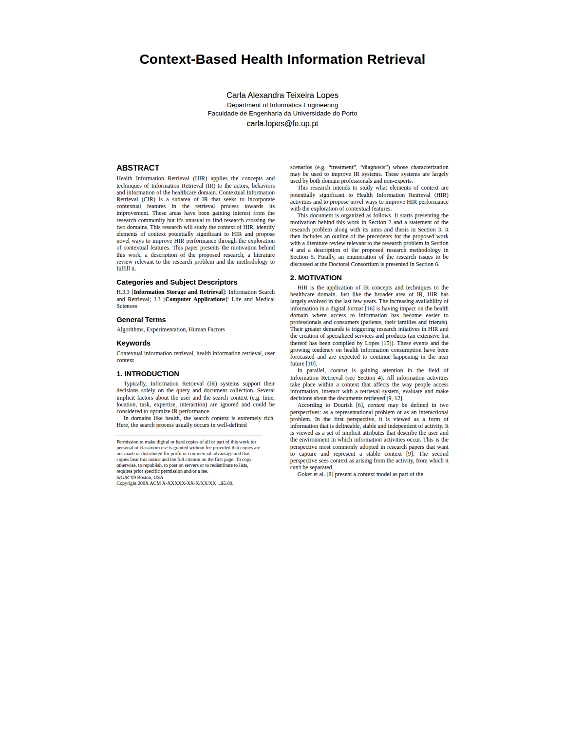Context-Based Health Information Retrieval
Carla Alexandra Teixeira Lopes
Department of Informatics Engineering
Faculdade de Engenharia da Universidade do Porto
carla.lopes@fe.up.pt
ABSTRACT
Health Information Retrieval (HIR) applies the concepts and techniques of Information Retrieval (IR) to the actors, behaviors and information of the healthcare domain. Contextual Information Retrieval (CIR) is a subarea of IR that seeks to incorporate contextual features in the retrieval process towards its improvement. These areas have been gaining interest from the research community but it's unusual to find research crossing the two domains. This research will study the context of HIR, identify elements of context potentially significant to HIR and propose novel ways to improve HIR performance through the exploration of contextual features. This paper presents the motivation behind this work, a description of the proposed research, a literature review relevant to the research problem and the methodology to fulfill it.
Categories and Subject Descriptors
H.3.3 [Information Storage and Retrieval]: Information Search and Retrieval; J.3 [Computer Applications]: Life and Medical Sciences
General Terms
Algorithms, Experimentation, Human Factors
Keywords
Contextual information retrieval, health information retrieval, user context
1. INTRODUCTION
Typically, Information Retrieval (IR) systems support their decisions solely on the query and document collection. Several implicit factors about the user and the search context (e.g. time, location, task, expertise, interaction) are ignored and could be considered to optimize IR performance.
In domains like health, the search context is extremely rich. Here, the search process usually occurs in well-defined
Permission to make digital or hard copies of all or part of this work for personal or classroom use is granted without fee provided that copies are not made or distributed for profit or commercial advantage and that copies bear this notice and the full citation on the first page. To copy otherwise, to republish, to post on servers or to redistribute to lists, requires prior specific permission and/or a fee.
SIGIR '09 Boston, USA
Copyright 200X ACM X-XXXXX-XX-X/XX/XX ...$5.00.
scenarios (e.g. “treatment”, “diagnosis”) whose characterization may be used to improve IR systems. These systems are largely used by both domain professionals and non-experts.
This research intends to study what elements of context are potentially significant to Health Information Retrieval (HIR) activities and to propose novel ways to improve HIR performance with the exploration of contextual features.
This document is organized as follows. It starts presenting the motivation behind this work in Section 2 and a statement of the research problem along with its aims and thesis in Section 3. It then includes an outline of the precedents for the proposed work with a literature review relevant to the research problem in Section 4 and a description of the proposed research methodology in Section 5. Finally, an enumeration of the research issues to be discussed at the Doctoral Consortium is presented in Section 6.
2. MOTIVATION
HIR is the application of IR concepts and techniques to the healthcare domain. Just like the broader area of IR, HIR has largely evolved in the last few years. The increasing availability of information in a digital format [16] is having impact on the health domain where access to information has become easier to professionals and consumers (patients, their families and friends). Their greater demands is triggering research intiatives in HIR and the creation of specialized services and products (an extensive list thereof has been compiled by Lopes [15]). These events and the growing tendency on health information consumption have been forecasted and are expected to continue happening in the near future [10].
In parallel, context is gaining attention in the field of Information Retrieval (see Section 4). All information activities take place within a context that affects the way people access information, interact with a retrieval system, evaluate and make decisions about the documents retrieved [9, 12].
According to Dourish [6], context may be defined in two perspectives: as a representational problem or as an interactional problem. In the first perspective, it is viewed as a form of information that is delineable, stable and independent of activity. It is viewed as a set of implicit attributes that describe the user and the environment in which information activities occur. This is the perspective most commonly adopted in research papers that want to capture and represent a stable context [9]. The second perspective sees context as arising from the activity, from which it can't be separated.
Goker et al. [8] present a context model as part of the